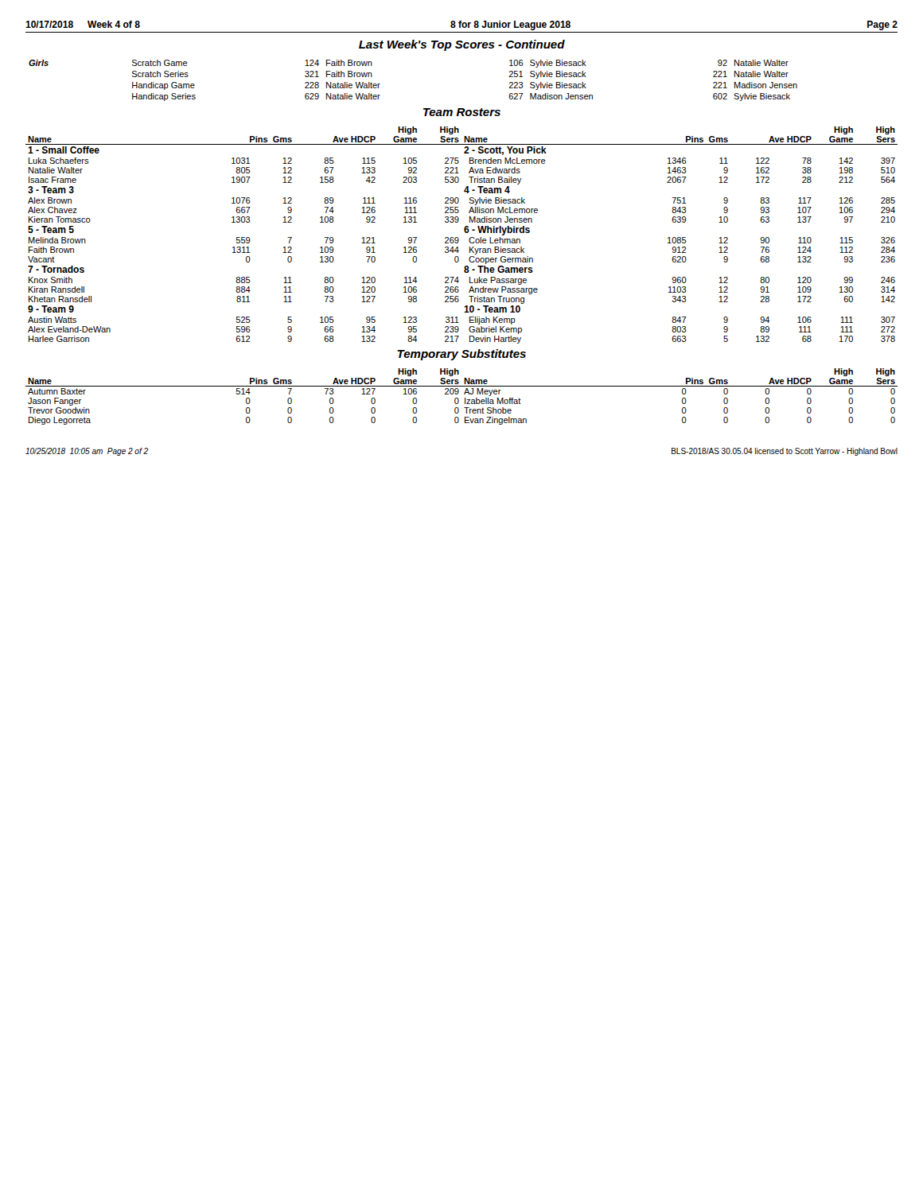10/17/2018 Week 4 of 8
8 for 8 Junior League 2018
Page 2
Last Week's Top Scores - Continued
| Girls | Scratch Game | 124 | Faith Brown | 106 | Sylvie Biesack | 92 | Natalie Walter |
| | Scratch Series | 321 | Faith Brown | 251 | Sylvie Biesack | 221 | Natalie Walter |
| | Handicap Game | 228 | Natalie Walter | 223 | Sylvie Biesack | 221 | Madison Jensen |
| | Handicap Series | 629 | Natalie Walter | 627 | Madison Jensen | 602 | Sylvie Biesack |
Team Rosters
| | | | | | High | High | | | | | | High | High |
| Name | Pins Gms | Ave HDCP | Game | Sers | Name | Pins Gms | Ave HDCP | Game | Sers |
| 1 - Small Coffee | 2 - Scott, You Pick |
| Luka Schaefers | 1031 | 12 | 85 | 115 | 105 | 275 | Brenden McLemore | 1346 | 11 | 122 | 78 | 142 | 397 |
| Natalie Walter | 805 | 12 | 67 | 133 | 92 | 221 | Ava Edwards | 1463 | 9 | 162 | 38 | 198 | 510 |
| Isaac Frame | 1907 | 12 | 158 | 42 | 203 | 530 | Tristan Bailey | 2067 | 12 | 172 | 28 | 212 | 564 |
| 3 - Team 3 | 4 - Team 4 |
| Alex Brown | 1076 | 12 | 89 | 111 | 116 | 290 | Sylvie Biesack | 751 | 9 | 83 | 117 | 126 | 285 |
| Alex Chavez | 667 | 9 | 74 | 126 | 111 | 255 | Allison McLemore | 843 | 9 | 93 | 107 | 106 | 294 |
| Kieran Tomasco | 1303 | 12 | 108 | 92 | 131 | 339 | Madison Jensen | 639 | 10 | 63 | 137 | 97 | 210 |
| 5 - Team 5 | 6 - Whirlybirds |
| Melinda Brown | 559 | 7 | 79 | 121 | 97 | 269 | Cole Lehman | 1085 | 12 | 90 | 110 | 115 | 326 |
| Faith Brown | 1311 | 12 | 109 | 91 | 126 | 344 | Kyran Biesack | 912 | 12 | 76 | 124 | 112 | 284 |
| Vacant | 0 | 0 | 130 | 70 | 0 | 0 | Cooper Germain | 620 | 9 | 68 | 132 | 93 | 236 |
| 7 - Tornados | 8 - The Gamers |
| Knox Smith | 885 | 11 | 80 | 120 | 114 | 274 | Luke Passarge | 960 | 12 | 80 | 120 | 99 | 246 |
| Kiran Ransdell | 884 | 11 | 80 | 120 | 106 | 266 | Andrew Passarge | 1103 | 12 | 91 | 109 | 130 | 314 |
| Khetan Ransdell | 811 | 11 | 73 | 127 | 98 | 256 | Tristan Truong | 343 | 12 | 28 | 172 | 60 | 142 |
| 9 - Team 9 | 10 - Team 10 |
| Austin Watts | 525 | 5 | 105 | 95 | 123 | 311 | Elijah Kemp | 847 | 9 | 94 | 106 | 111 | 307 |
| Alex Eveland-DeWan | 596 | 9 | 66 | 134 | 95 | 239 | Gabriel Kemp | 803 | 9 | 89 | 111 | 111 | 272 |
| Harlee Garrison | 612 | 9 | 68 | 132 | 84 | 217 | Devin Hartley | 663 | 5 | 132 | 68 | 170 | 378 |
Temporary Substitutes
| | | | | | High | High | | | | | | High | High |
| Name | Pins Gms | Ave HDCP | Game | Sers | Name | Pins Gms | Ave HDCP | Game | Sers |
| Autumn Baxter | 514 | 7 | 73 | 127 | 106 | 209 | AJ Meyer | 0 | 0 | 0 | 0 | 0 | 0 |
| Jason Fanger | 0 | 0 | 0 | 0 | 0 | 0 | Izabella Moffat | 0 | 0 | 0 | 0 | 0 | 0 |
| Trevor Goodwin | 0 | 0 | 0 | 0 | 0 | 0 | Trent Shobe | 0 | 0 | 0 | 0 | 0 | 0 |
| Diego Legorreta | 0 | 0 | 0 | 0 | 0 | 0 | Evan Zingelman | 0 | 0 | 0 | 0 | 0 | 0 |
10/25/2018 10:05 am Page 2 of 2
BLS-2018/AS 30.05.04 licensed to Scott Yarrow - Highland Bowl